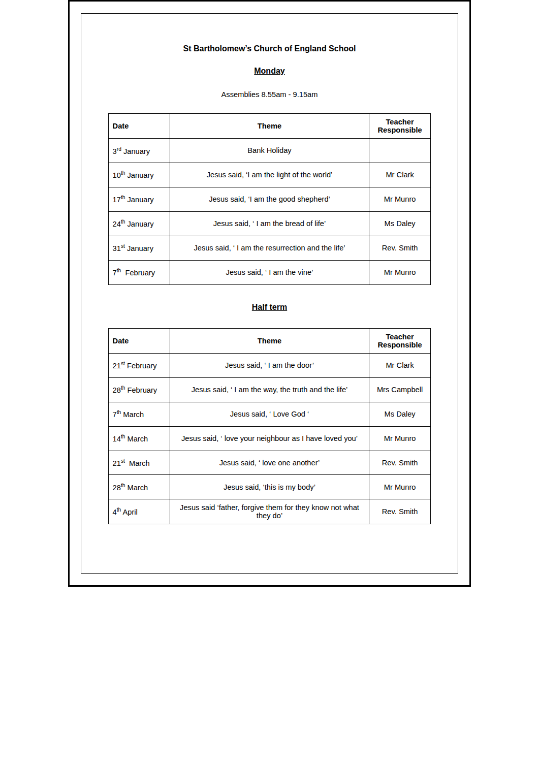St Bartholomew’s Church of England School
Monday
Assemblies 8.55am - 9.15am
| Date | Theme | Teacher Responsible |
| --- | --- | --- |
| 3 rd January | Bank Holiday | |
| 10 th January | Jesus said, ‘I am the light of the world’ | Mr Clark |
| 17 th January | Jesus said, ‘I am the good shepherd’ | Mr Munro |
| 24 th January | Jesus said, ‘ I am the bread of life’ | Ms Daley |
| 31 st January | Jesus said, ‘ I am the resurrection and the life’ | Rev. Smith |
| 7 th February | Jesus said, ‘ I am the vine’ | Mr Munro |
Half term
| Date | Theme | Teacher Responsible |
| --- | --- | --- |
| 21 st February | Jesus said, ‘ I am the door’ | Mr Clark |
| 28 th February | Jesus said, ‘ I am the way, the truth and the life’ | Mrs Campbell |
| 7 th March | Jesus said, ‘ Love God ‘ | Ms Daley |
| 14 th March | Jesus said, ‘ love your neighbour as I have loved you’ | Mr Munro |
| 21 st March | Jesus said, ‘ love one another’ | Rev. Smith |
| 28 th March | Jesus said, ‘this is my body’ | Mr Munro |
| 4 th April | Jesus said ‘father, forgive them for they know not what they do’ | Rev. Smith |